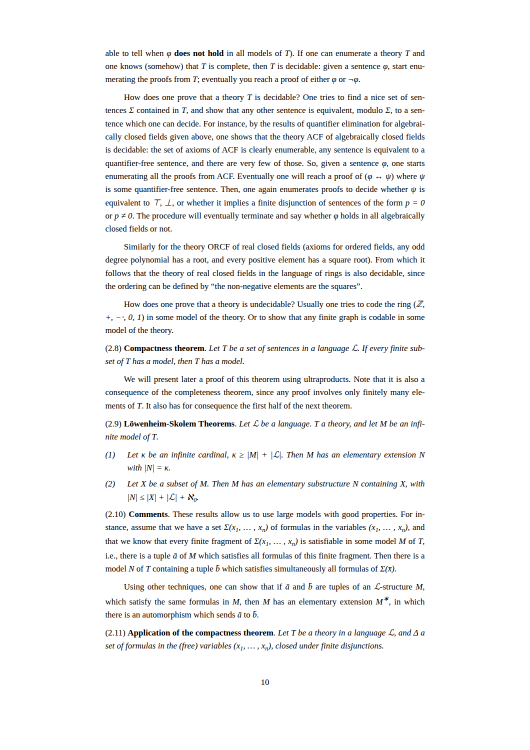able to tell when φ does not hold in all models of T). If one can enumerate a theory T and one knows (somehow) that T is complete, then T is decidable: given a sentence φ, start enumerating the proofs from T; eventually you reach a proof of either φ or ¬φ.
How does one prove that a theory T is decidable? One tries to find a nice set of sentences Σ contained in T, and show that any other sentence is equivalent, modulo Σ, to a sentence which one can decide. For instance, by the results of quantifier elimination for algebraically closed fields given above, one shows that the theory ACF of algebraically closed fields is decidable: the set of axioms of ACF is clearly enumerable, any sentence is equivalent to a quantifier-free sentence, and there are very few of those. So, given a sentence φ, one starts enumerating all the proofs from ACF. Eventually one will reach a proof of (φ ↔ ψ) where ψ is some quantifier-free sentence. Then, one again enumerates proofs to decide whether ψ is equivalent to ⊤, ⊥, or whether it implies a finite disjunction of sentences of the form p = 0 or p ≠ 0. The procedure will eventually terminate and say whether φ holds in all algebraically closed fields or not.
Similarly for the theory ORCF of real closed fields (axioms for ordered fields, any odd degree polynomial has a root, and every positive element has a square root). From which it follows that the theory of real closed fields in the language of rings is also decidable, since the ordering can be defined by “the non-negative elements are the squares”.
How does one prove that a theory is undecidable? Usually one tries to code the ring (ℤ, +, −⋅, 0, 1) in some model of the theory. Or to show that any finite graph is codable in some model of the theory.
(2.8) Compactness theorem. Let T be a set of sentences in a language ℒ. If every finite subset of T has a model, then T has a model.
We will present later a proof of this theorem using ultraproducts. Note that it is also a consequence of the completeness theorem, since any proof involves only finitely many elements of T. It also has for consequence the first half of the next theorem.
(2.9) Löwenheim-Skolem Theorems. Let ℒ be a language. T a theory, and let M be an infinite model of T.
(1) Let κ be an infinite cardinal, κ ≥ |M| + |ℒ|. Then M has an elementary extension N with |N| = κ.
(2) Let X be a subset of M. Then M has an elementary substructure N containing X, with |N| ≤ |X| + |ℒ| + ℵ0.
(2.10) Comments. These results allow us to use large models with good properties. For instance, assume that we have a set Σ(x1, … , xn) of formulas in the variables (x1, … , xn), and that we know that every finite fragment of Σ(x1, … , xn) is satisfiable in some model M of T, i.e., there is a tuple ā of M which satisfies all formulas of this finite fragment. Then there is a model N of T containing a tuple b̄ which satisfies simultaneously all formulas of Σ(x̄).
Using other techniques, one can show that if ā and b̄ are tuples of an ℒ-structure M, which satisfy the same formulas in M, then M has an elementary extension M∗, in which there is an automorphism which sends ā to b̄.
(2.11) Application of the compactness theorem. Let T be a theory in a language ℒ, and Δ a set of formulas in the (free) variables (x1, … , xn), closed under finite disjunctions.
10